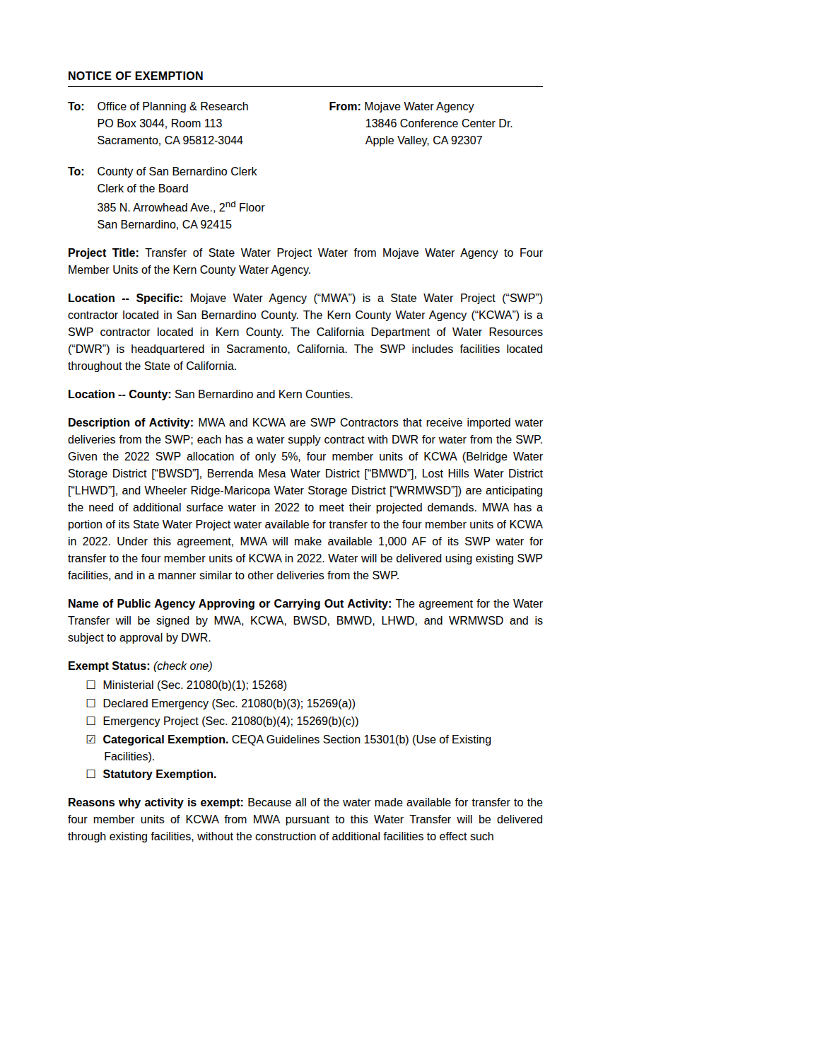NOTICE OF EXEMPTION
| To: Office of Planning & Research PO Box 3044, Room 113 Sacramento, CA 95812-3044 | From: Mojave Water Agency 13846 Conference Center Dr. Apple Valley, CA 92307 |
To: County of San Bernardino Clerk
Clerk of the Board
385 N. Arrowhead Ave., 2nd Floor
San Bernardino, CA 92415
Project Title: Transfer of State Water Project Water from Mojave Water Agency to Four Member Units of the Kern County Water Agency.
Location -- Specific: Mojave Water Agency (“MWA”) is a State Water Project (“SWP”) contractor located in San Bernardino County. The Kern County Water Agency (“KCWA”) is a SWP contractor located in Kern County. The California Department of Water Resources (“DWR”) is headquartered in Sacramento, California. The SWP includes facilities located throughout the State of California.
Location -- County: San Bernardino and Kern Counties.
Description of Activity: MWA and KCWA are SWP Contractors that receive imported water deliveries from the SWP; each has a water supply contract with DWR for water from the SWP. Given the 2022 SWP allocation of only 5%, four member units of KCWA (Belridge Water Storage District [“BWSD”], Berrenda Mesa Water District [“BMWD”], Lost Hills Water District [“LHWD”], and Wheeler Ridge-Maricopa Water Storage District [“WRMWSD”]) are anticipating the need of additional surface water in 2022 to meet their projected demands. MWA has a portion of its State Water Project water available for transfer to the four member units of KCWA in 2022. Under this agreement, MWA will make available 1,000 AF of its SWP water for transfer to the four member units of KCWA in 2022. Water will be delivered using existing SWP facilities, and in a manner similar to other deliveries from the SWP.
Name of Public Agency Approving or Carrying Out Activity: The agreement for the Water Transfer will be signed by MWA, KCWA, BWSD, BMWD, LHWD, and WRMWSD and is subject to approval by DWR.
Exempt Status: (check one)
☐Ministerial (Sec. 21080(b)(1); 15268)
☐Declared Emergency (Sec. 21080(b)(3); 15269(a))
☐Emergency Project (Sec. 21080(b)(4); 15269(b)(c))
☑Categorical Exemption. CEQA Guidelines Section 15301(b) (Use of Existing Facilities).
☐Statutory Exemption.
Reasons why activity is exempt: Because all of the water made available for transfer to the four member units of KCWA from MWA pursuant to this Water Transfer will be delivered through existing facilities, without the construction of additional facilities to effect such